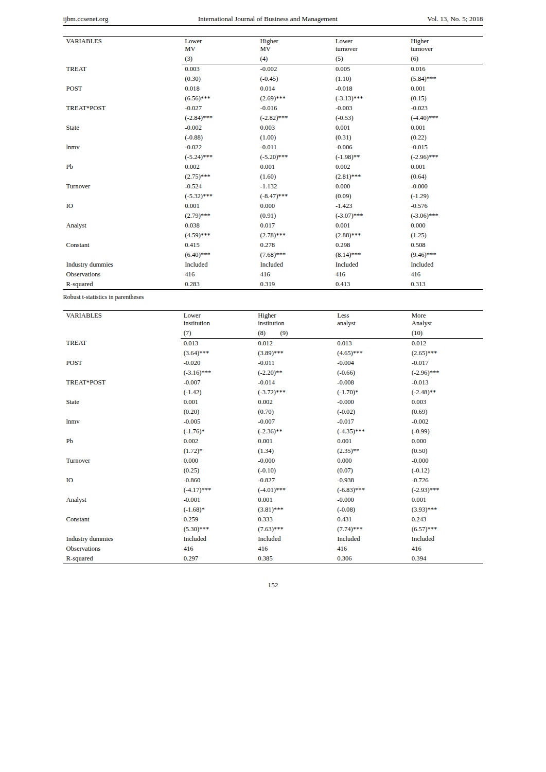ijbm.ccsenet.org International Journal of Business and Management Vol. 13, No. 5; 2018
| VARIABLES | Lower MV | Higher MV | Lower turnover | Higher turnover |
| --- | --- | --- | --- | --- |
| (3) | (4) | (5) | (6) |
| TREAT | 0.003 | -0.002 | 0.005 | 0.016 |
| | (0.30) | (-0.45) | (1.10) | (5.84)*** |
| POST | 0.018 | 0.014 | -0.018 | 0.001 |
| | (6.56)*** | (2.69)*** | (-3.13)*** | (0.15) |
| TREAT*POST | -0.027 | -0.016 | -0.003 | -0.023 |
| | (-2.84)*** | (-2.82)*** | (-0.53) | (-4.40)*** |
| State | -0.002 | 0.003 | 0.001 | 0.001 |
| | (-0.88) | (1.00) | (0.31) | (0.22) |
| lnmv | -0.022 | -0.011 | -0.006 | -0.015 |
| | (-5.24)*** | (-5.20)*** | (-1.98)** | (-2.96)*** |
| Pb | 0.002 | 0.001 | 0.002 | 0.001 |
| | (2.75)*** | (1.60) | (2.81)*** | (0.64) |
| Turnover | -0.524 | -1.132 | 0.000 | -0.000 |
| | (-5.32)*** | (-8.47)*** | (0.09) | (-1.29) |
| IO | 0.001 | 0.000 | -1.423 | -0.576 |
| | (2.79)*** | (0.91) | (-3.07)*** | (-3.06)*** |
| Analyst | 0.038 | 0.017 | 0.001 | 0.000 |
| | (4.59)*** | (2.78)*** | (2.88)*** | (1.25) |
| Constant | 0.415 | 0.278 | 0.298 | 0.508 |
| | (6.40)*** | (7.68)*** | (8.14)*** | (9.46)*** |
| Industry dummies | Included | Included | Included | Included |
| Observations | 416 | 416 | 416 | 416 |
| R-squared | 0.283 | 0.319 | 0.413 | 0.313 |
Robust t-statistics in parentheses
| VARIABLES | Lower institution | Higher institution | Less analyst | More Analyst |
| --- | --- | --- | --- | --- |
| (7) | (8) (9) | | (10) |
| TREAT | 0.013 | 0.012 | 0.013 | 0.012 |
| | (3.64)*** | (3.89)*** | (4.65)*** | (2.65)*** |
| POST | -0.020 | -0.011 | -0.004 | -0.017 |
| | (-3.16)*** | (-2.20)** | (-0.66) | (-2.96)*** |
| TREAT*POST | -0.007 | -0.014 | -0.008 | -0.013 |
| | (-1.42) | (-3.72)*** | (-1.70)* | (-2.48)** |
| State | 0.001 | 0.002 | -0.000 | 0.003 |
| | (0.20) | (0.70) | (-0.02) | (0.69) |
| lnmv | -0.005 | -0.007 | -0.017 | -0.002 |
| | (-1.76)* | (-2.36)** | (-4.35)*** | (-0.99) |
| Pb | 0.002 | 0.001 | 0.001 | 0.000 |
| | (1.72)* | (1.34) | (2.35)** | (0.50) |
| Turnover | 0.000 | -0.000 | 0.000 | -0.000 |
| | (0.25) | (-0.10) | (0.07) | (-0.12) |
| IO | -0.860 | -0.827 | -0.938 | -0.726 |
| | (-4.17)*** | (-4.01)*** | (-6.83)*** | (-2.93)*** |
| Analyst | -0.001 | 0.001 | -0.000 | 0.001 |
| | (-1.68)* | (3.81)*** | (-0.08) | (3.93)*** |
| Constant | 0.259 | 0.333 | 0.431 | 0.243 |
| | (5.30)*** | (7.63)*** | (7.74)*** | (6.57)*** |
| Industry dummies | Included | Included | Included | Included |
| Observations | 416 | 416 | 416 | 416 |
| R-squared | 0.297 | 0.385 | 0.306 | 0.394 |
152